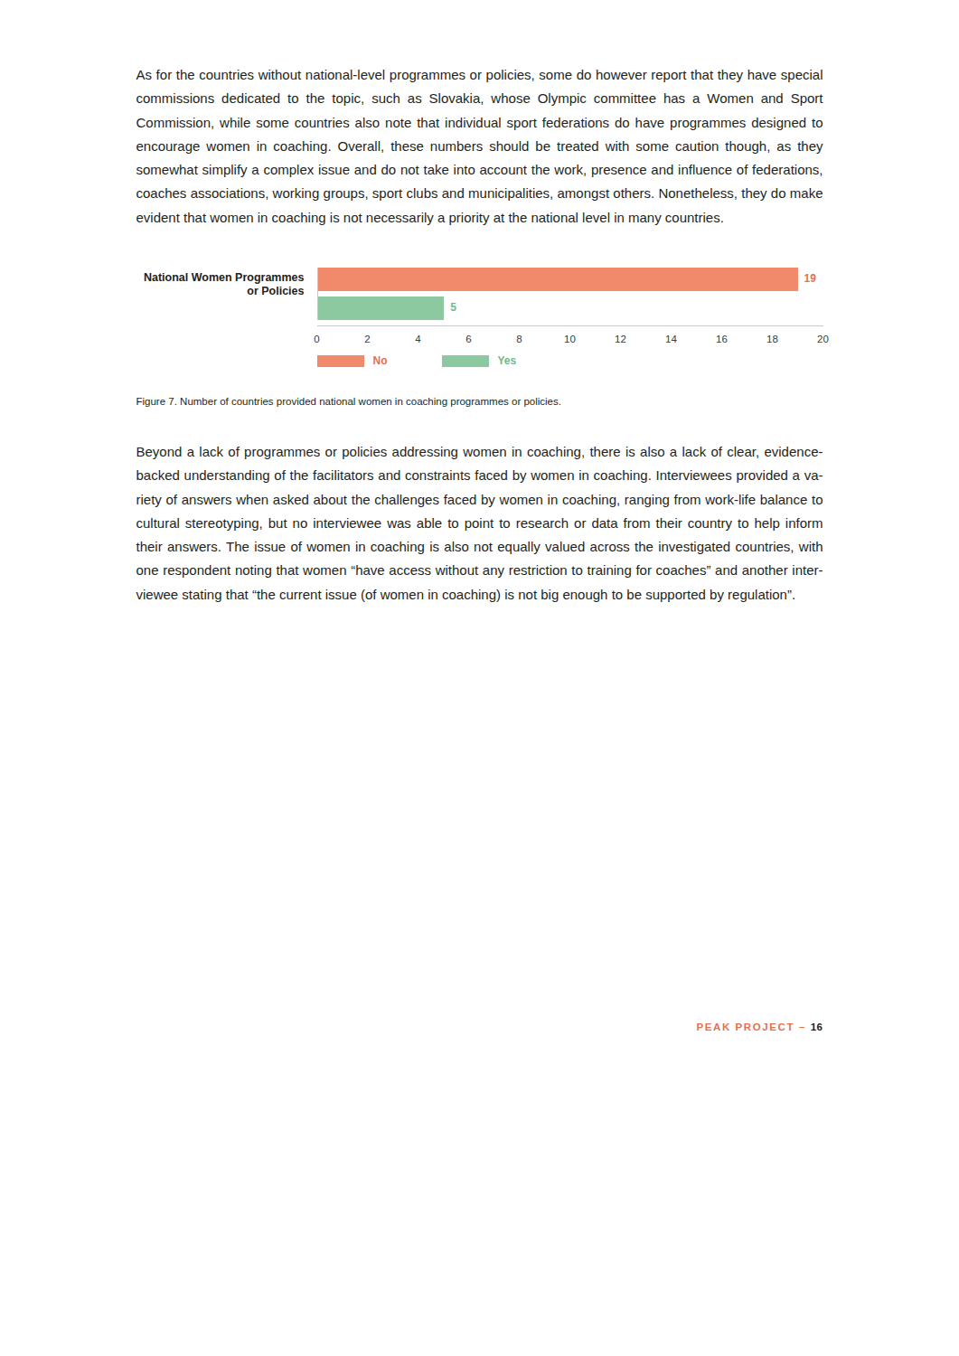As for the countries without national-level programmes or policies, some do however report that they have special commissions dedicated to the topic, such as Slovakia, whose Olympic committee has a Women and Sport Commission, while some countries also note that individual sport federations do have programmes designed to encourage women in coaching. Overall, these numbers should be treated with some caution though, as they somewhat simplify a complex issue and do not take into account the work, presence and influence of federations, coaches associations, working groups, sport clubs and municipalities, amongst others. Nonetheless, they do make evident that women in coaching is not necessarily a priority at the national level in many countries.
National Women Programmes or Policies
19
5
0 2 4 6 8 10 12 14 16 18 20
No
Yes
Figure 7. Number of countries provided national women in coaching programmes or policies.
Beyond a lack of programmes or policies addressing women in coaching, there is also a lack of clear, evidence-backed understanding of the facilitators and constraints faced by women in coaching. Interviewees provided a variety of answers when asked about the challenges faced by women in coaching, ranging from work-life balance to cultural stereotyping, but no interviewee was able to point to research or data from their country to help inform their answers. The issue of women in coaching is also not equally valued across the investigated countries, with one respondent noting that women “have access without any restriction to training for coaches” and another interviewee stating that “the current issue (of women in coaching) is not big enough to be supported by regulation”.
PEAK PROJECT – 16